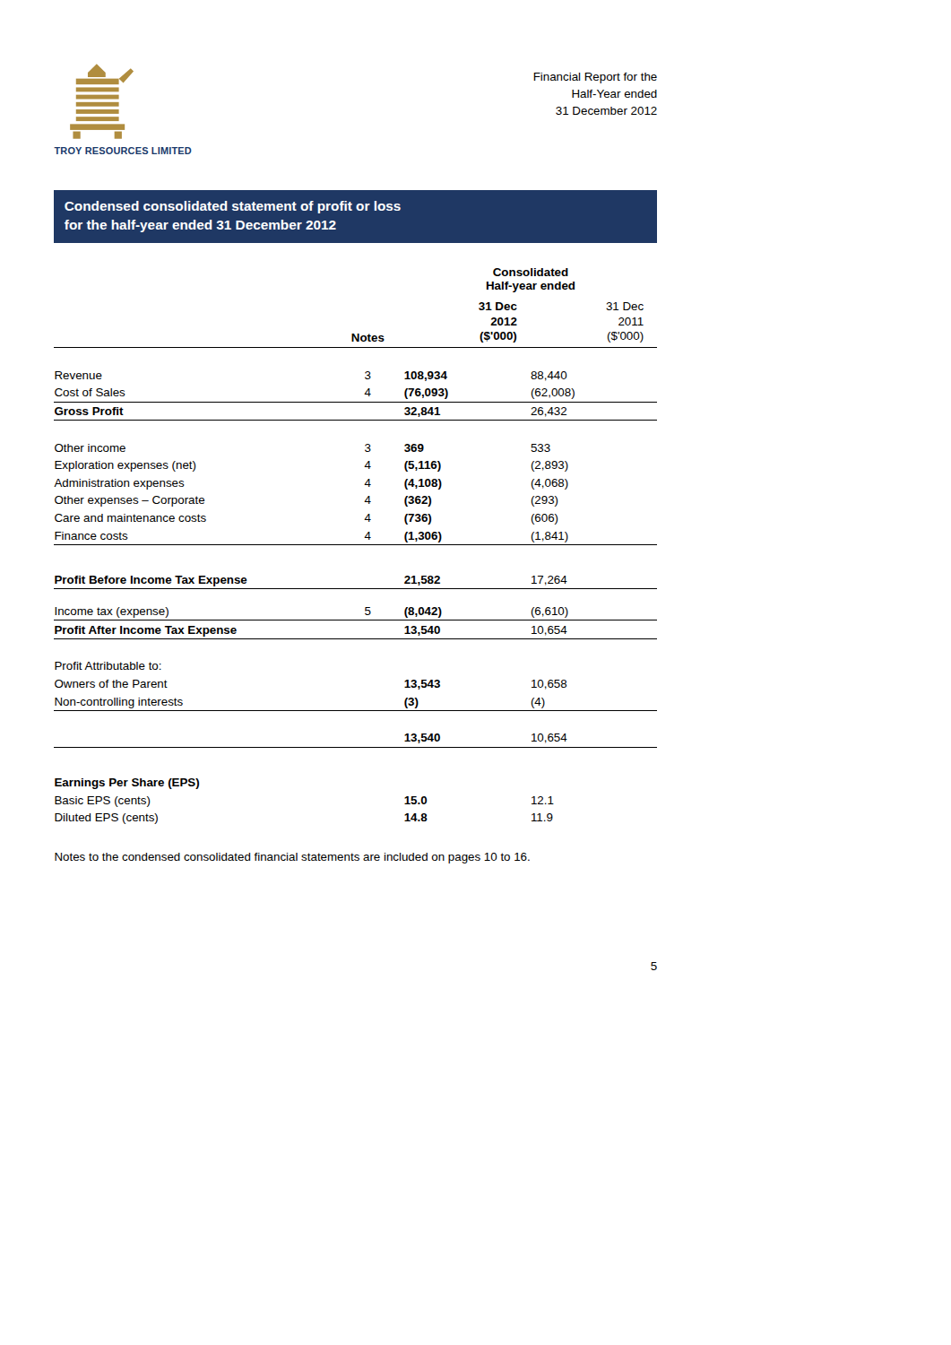TROY RESOURCES LIMITED
Financial Report for the
Half-Year ended
31 December 2012
Condensed consolidated statement of profit or loss
for the half-year ended 31 December 2012
| | | Consolidated |
| | | Half-year ended |
| | Notes | 31 Dec 2012 ($'000) | 31 Dec 2011 ($'000) |
| Revenue | 3 | 108,934 | 88,440 |
| Cost of Sales | 4 | (76,093) | (62,008) |
| Gross Profit | | 32,841 | 26,432 |
| Other income | 3 | 369 | 533 |
| Exploration expenses (net) | 4 | (5,116) | (2,893) |
| Administration expenses | 4 | (4,108) | (4,068) |
| Other expenses – Corporate | 4 | (362) | (293) |
| Care and maintenance costs | 4 | (736) | (606) |
| Finance costs | 4 | (1,306) | (1,841) |
| Profit Before Income Tax Expense | | 21,582 | 17,264 |
| Income tax (expense) | 5 | (8,042) | (6,610) |
| Profit After Income Tax Expense | | 13,540 | 10,654 |
| Profit Attributable to: | | | |
| Owners of the Parent | | 13,543 | 10,658 |
| Non-controlling interests | | (3) | (4) |
| | | 13,540 | 10,654 |
| Earnings Per Share (EPS) | | | |
| Basic EPS (cents) | | 15.0 | 12.1 |
| Diluted EPS (cents) | | 14.8 | 11.9 |
Notes to the condensed consolidated financial statements are included on pages 10 to 16.
5